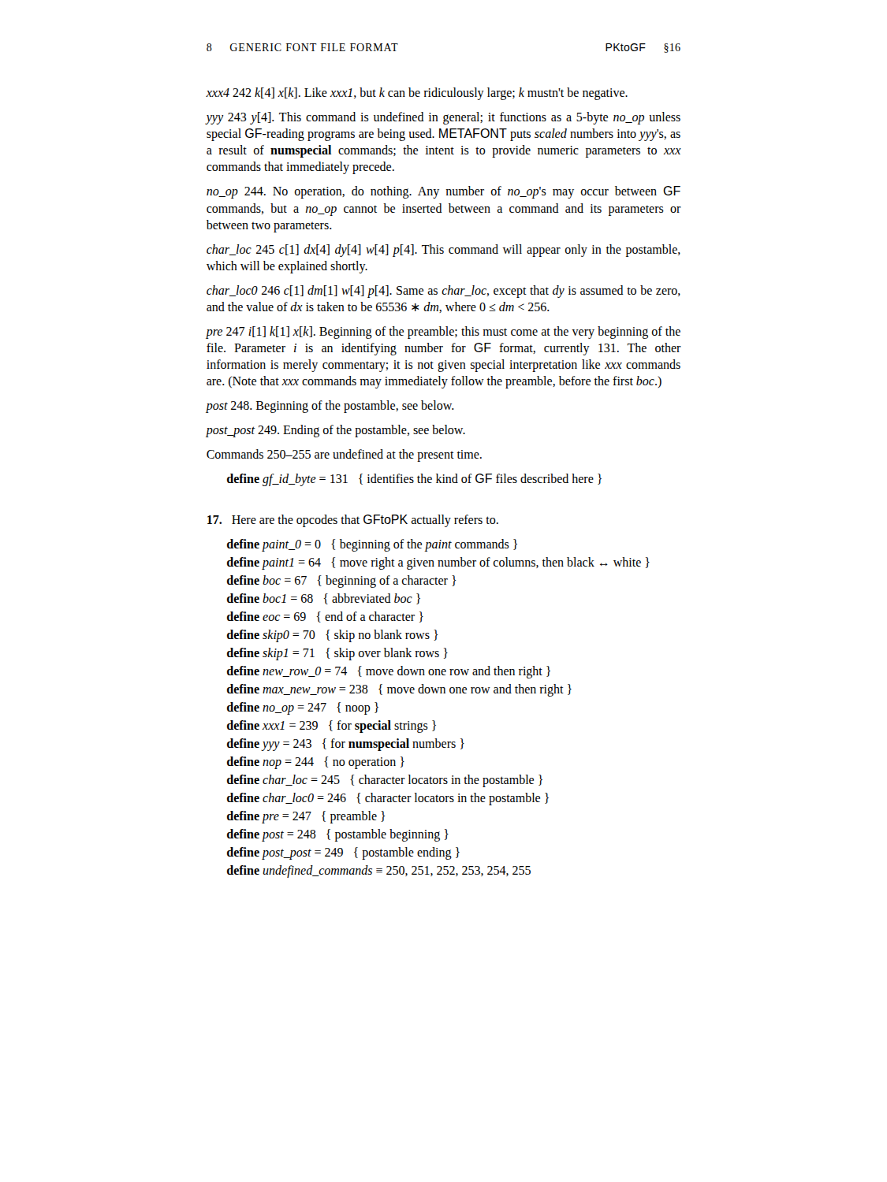8 Generic Font File Format PKtoGF §16
xxx4 242 k[4] x[k]. Like xxx1, but k can be ridiculously large; k mustn't be negative.
yyy 243 y[4]. This command is undefined in general; it functions as a 5-byte no_op unless special GF-reading programs are being used. METAFONT puts scaled numbers into yyy's, as a result of numspecial commands; the intent is to provide numeric parameters to xxx commands that immediately precede.
no_op 244. No operation, do nothing. Any number of no_op's may occur between GF commands, but a no_op cannot be inserted between a command and its parameters or between two parameters.
char_loc 245 c[1] dx[4] dy[4] w[4] p[4]. This command will appear only in the postamble, which will be explained shortly.
char_loc0 246 c[1] dm[1] w[4] p[4]. Same as char_loc, except that dy is assumed to be zero, and the value of dx is taken to be 65536 ∗ dm, where 0 ≤ dm < 256.
pre 247 i[1] k[1] x[k]. Beginning of the preamble; this must come at the very beginning of the file. Parameter i is an identifying number for GF format, currently 131. The other information is merely commentary; it is not given special interpretation like xxx commands are. (Note that xxx commands may immediately follow the preamble, before the first boc.)
post 248. Beginning of the postamble, see below.
post_post 249. Ending of the postamble, see below.
Commands 250–255 are undefined at the present time.
define gf_id_byte = 131 identifies the kind of GF files described here
17. Here are the opcodes that GFtoPK actually refers to.
define paint_0 = 0 beginning of the paint commands
define paint1 = 64 move right a given number of columns, then black ↔ white
define boc = 67 beginning of a character
define boc1 = 68 abbreviated boc
define eoc = 69 end of a character
define skip0 = 70 skip no blank rows
define skip1 = 71 skip over blank rows
define new_row_0 = 74 move down one row and then right
define max_new_row = 238 move down one row and then right
define no_op = 247 noop
define xxx1 = 239 for special strings
define yyy = 243 for numspecial numbers
define nop = 244 no operation
define char_loc = 245 character locators in the postamble
define char_loc0 = 246 character locators in the postamble
define pre = 247 preamble
define post = 248 postamble beginning
define post_post = 249 postamble ending
define undefined_commands ≡ 250, 251, 252, 253, 254, 255